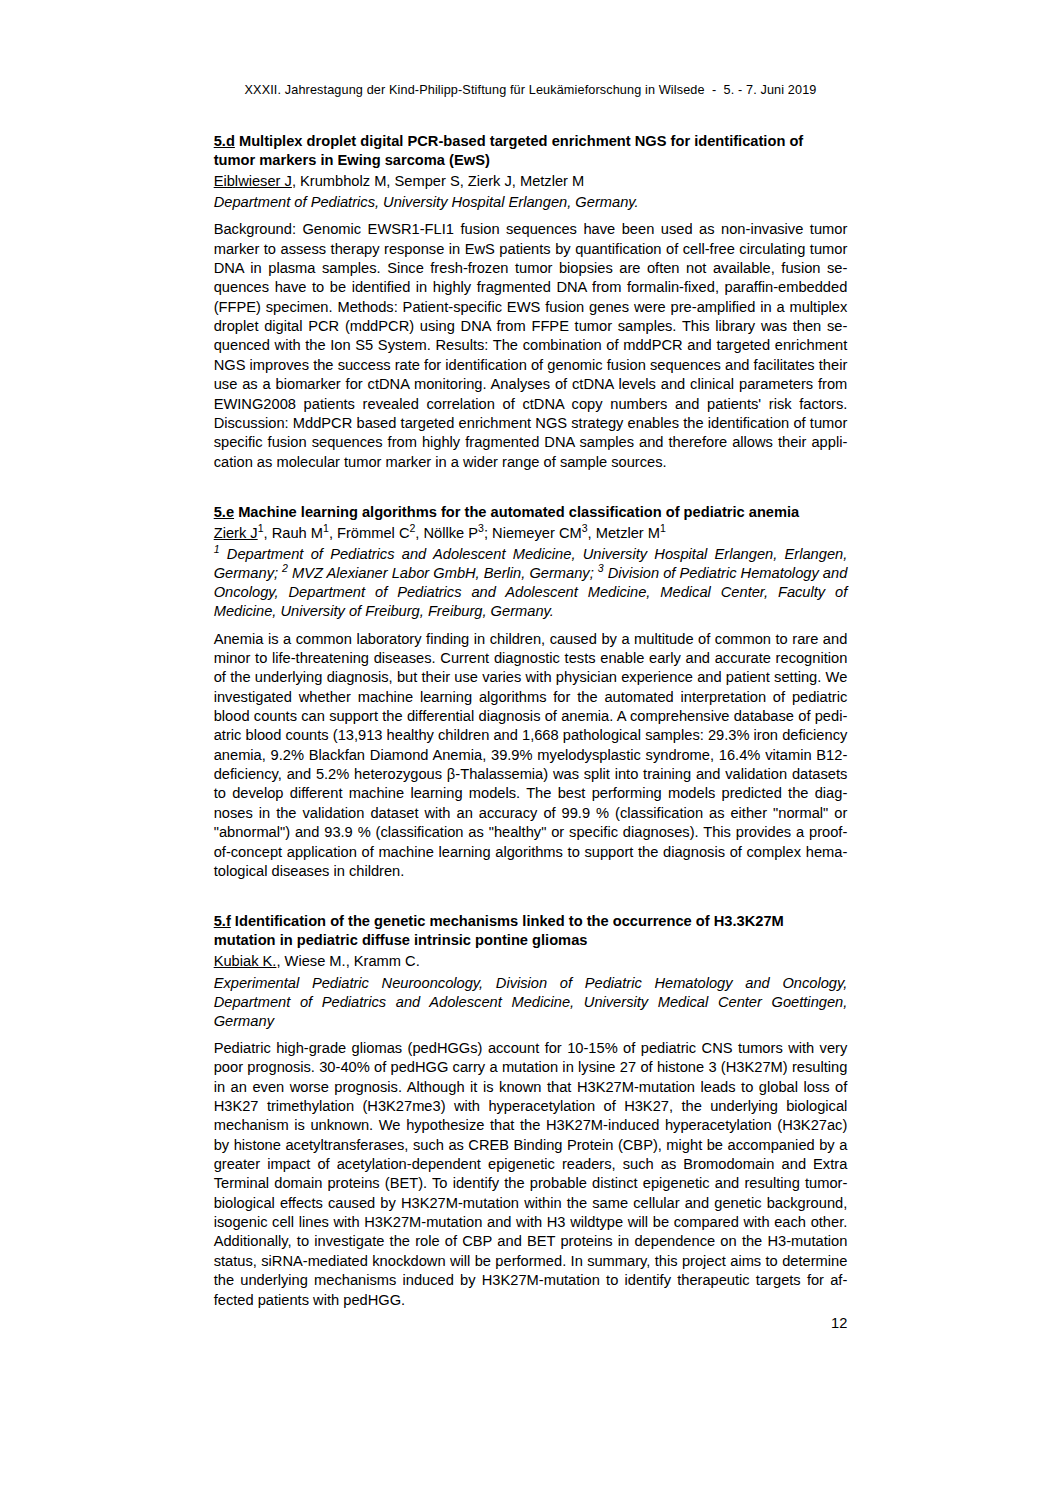XXXII. Jahrestagung der Kind-Philipp-Stiftung für Leukämieforschung in Wilsede - 5. - 7. Juni 2019
5.d Multiplex droplet digital PCR-based targeted enrichment NGS for identification of tumor markers in Ewing sarcoma (EwS)
Eiblwieser J, Krumbholz M, Semper S, Zierk J, Metzler M
Department of Pediatrics, University Hospital Erlangen, Germany.
Background: Genomic EWSR1-FLI1 fusion sequences have been used as non-invasive tumor marker to assess therapy response in EwS patients by quantification of cell-free circulating tumor DNA in plasma samples. Since fresh-frozen tumor biopsies are often not available, fusion sequences have to be identified in highly fragmented DNA from formalin-fixed, paraffin-embedded (FFPE) specimen. Methods: Patient-specific EWS fusion genes were pre-amplified in a multiplex droplet digital PCR (mddPCR) using DNA from FFPE tumor samples. This library was then sequenced with the Ion S5 System. Results: The combination of mddPCR and targeted enrichment NGS improves the success rate for identification of genomic fusion sequences and facilitates their use as a biomarker for ctDNA monitoring. Analyses of ctDNA levels and clinical parameters from EWING2008 patients revealed correlation of ctDNA copy numbers and patients' risk factors. Discussion: MddPCR based targeted enrichment NGS strategy enables the identification of tumor specific fusion sequences from highly fragmented DNA samples and therefore allows their application as molecular tumor marker in a wider range of sample sources.
5.e Machine learning algorithms for the automated classification of pediatric anemia
Zierk J1, Rauh M1, Frömmel C2, Nöllke P3; Niemeyer CM3, Metzler M1
1 Department of Pediatrics and Adolescent Medicine, University Hospital Erlangen, Erlangen, Germany; 2 MVZ Alexianer Labor GmbH, Berlin, Germany; 3 Division of Pediatric Hematology and Oncology, Department of Pediatrics and Adolescent Medicine, Medical Center, Faculty of Medicine, University of Freiburg, Freiburg, Germany.
Anemia is a common laboratory finding in children, caused by a multitude of common to rare and minor to life-threatening diseases. Current diagnostic tests enable early and accurate recognition of the underlying diagnosis, but their use varies with physician experience and patient setting. We investigated whether machine learning algorithms for the automated interpretation of pediatric blood counts can support the differential diagnosis of anemia. A comprehensive database of pediatric blood counts (13,913 healthy children and 1,668 pathological samples: 29.3% iron deficiency anemia, 9.2% Blackfan Diamond Anemia, 39.9% myelodysplastic syndrome, 16.4% vitamin B12-deficiency, and 5.2% heterozygous β-Thalassemia) was split into training and validation datasets to develop different machine learning models. The best performing models predicted the diagnoses in the validation dataset with an accuracy of 99.9 % (classification as either "normal" or "abnormal") and 93.9 % (classification as "healthy" or specific diagnoses). This provides a proof-of-concept application of machine learning algorithms to support the diagnosis of complex hematological diseases in children.
5.f Identification of the genetic mechanisms linked to the occurrence of H3.3K27M mutation in pediatric diffuse intrinsic pontine gliomas
Kubiak K., Wiese M., Kramm C.
Experimental Pediatric Neurooncology, Division of Pediatric Hematology and Oncology, Department of Pediatrics and Adolescent Medicine, University Medical Center Goettingen, Germany
Pediatric high-grade gliomas (pedHGGs) account for 10-15% of pediatric CNS tumors with very poor prognosis. 30-40% of pedHGG carry a mutation in lysine 27 of histone 3 (H3K27M) resulting in an even worse prognosis. Although it is known that H3K27M-mutation leads to global loss of H3K27 trimethylation (H3K27me3) with hyperacetylation of H3K27, the underlying biological mechanism is unknown. We hypothesize that the H3K27M-induced hyperacetylation (H3K27ac) by histone acetyltransferases, such as CREB Binding Protein (CBP), might be accompanied by a greater impact of acetylation-dependent epigenetic readers, such as Bromodomain and Extra Terminal domain proteins (BET). To identify the probable distinct epigenetic and resulting tumor-biological effects caused by H3K27M-mutation within the same cellular and genetic background, isogenic cell lines with H3K27M-mutation and with H3 wildtype will be compared with each other. Additionally, to investigate the role of CBP and BET proteins in dependence on the H3-mutation status, siRNA-mediated knockdown will be performed. In summary, this project aims to determine the underlying mechanisms induced by H3K27M-mutation to identify therapeutic targets for affected patients with pedHGG.
12